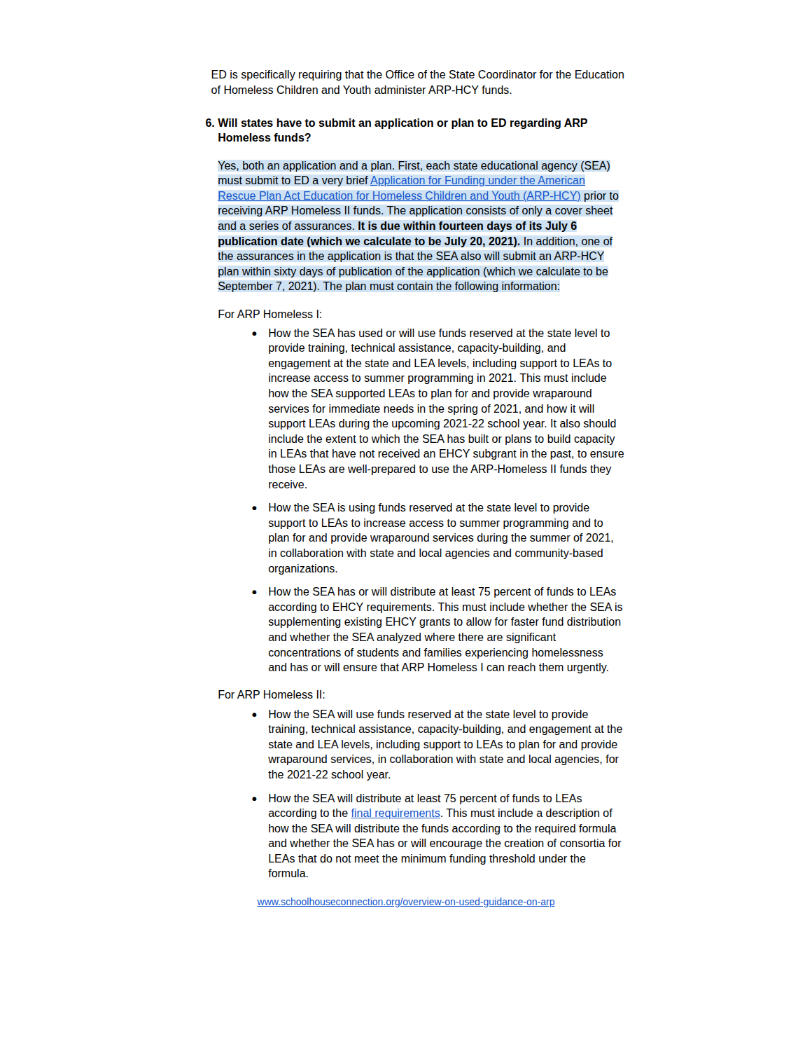ED is specifically requiring that the Office of the State Coordinator for the Education of Homeless Children and Youth administer ARP-HCY funds.
Will states have to submit an application or plan to ED regarding ARP Homeless funds?
Yes, both an application and a plan. First, each state educational agency (SEA) must submit to ED a very brief Application for Funding under the American Rescue Plan Act Education for Homeless Children and Youth (ARP-HCY) prior to receiving ARP Homeless II funds. The application consists of only a cover sheet and a series of assurances. It is due within fourteen days of its July 6 publication date (which we calculate to be July 20, 2021). In addition, one of the assurances in the application is that the SEA also will submit an ARP-HCY plan within sixty days of publication of the application (which we calculate to be September 7, 2021). The plan must contain the following information:
For ARP Homeless I:
How the SEA has used or will use funds reserved at the state level to provide training, technical assistance, capacity-building, and engagement at the state and LEA levels, including support to LEAs to increase access to summer programming in 2021. This must include how the SEA supported LEAs to plan for and provide wraparound services for immediate needs in the spring of 2021, and how it will support LEAs during the upcoming 2021-22 school year. It also should include the extent to which the SEA has built or plans to build capacity in LEAs that have not received an EHCY subgrant in the past, to ensure those LEAs are well-prepared to use the ARP-Homeless II funds they receive.
How the SEA is using funds reserved at the state level to provide support to LEAs to increase access to summer programming and to plan for and provide wraparound services during the summer of 2021, in collaboration with state and local agencies and community-based organizations.
How the SEA has or will distribute at least 75 percent of funds to LEAs according to EHCY requirements. This must include whether the SEA is supplementing existing EHCY grants to allow for faster fund distribution and whether the SEA analyzed where there are significant concentrations of students and families experiencing homelessness and has or will ensure that ARP Homeless I can reach them urgently.
For ARP Homeless II:
How the SEA will use funds reserved at the state level to provide training, technical assistance, capacity-building, and engagement at the state and LEA levels, including support to LEAs to plan for and provide wraparound services, in collaboration with state and local agencies, for the 2021-22 school year.
How the SEA will distribute at least 75 percent of funds to LEAs according to the final requirements. This must include a description of how the SEA will distribute the funds according to the required formula and whether the SEA has or will encourage the creation of consortia for LEAs that do not meet the minimum funding threshold under the formula.
www.schoolhouseconnection.org/overview-on-used-guidance-on-arp